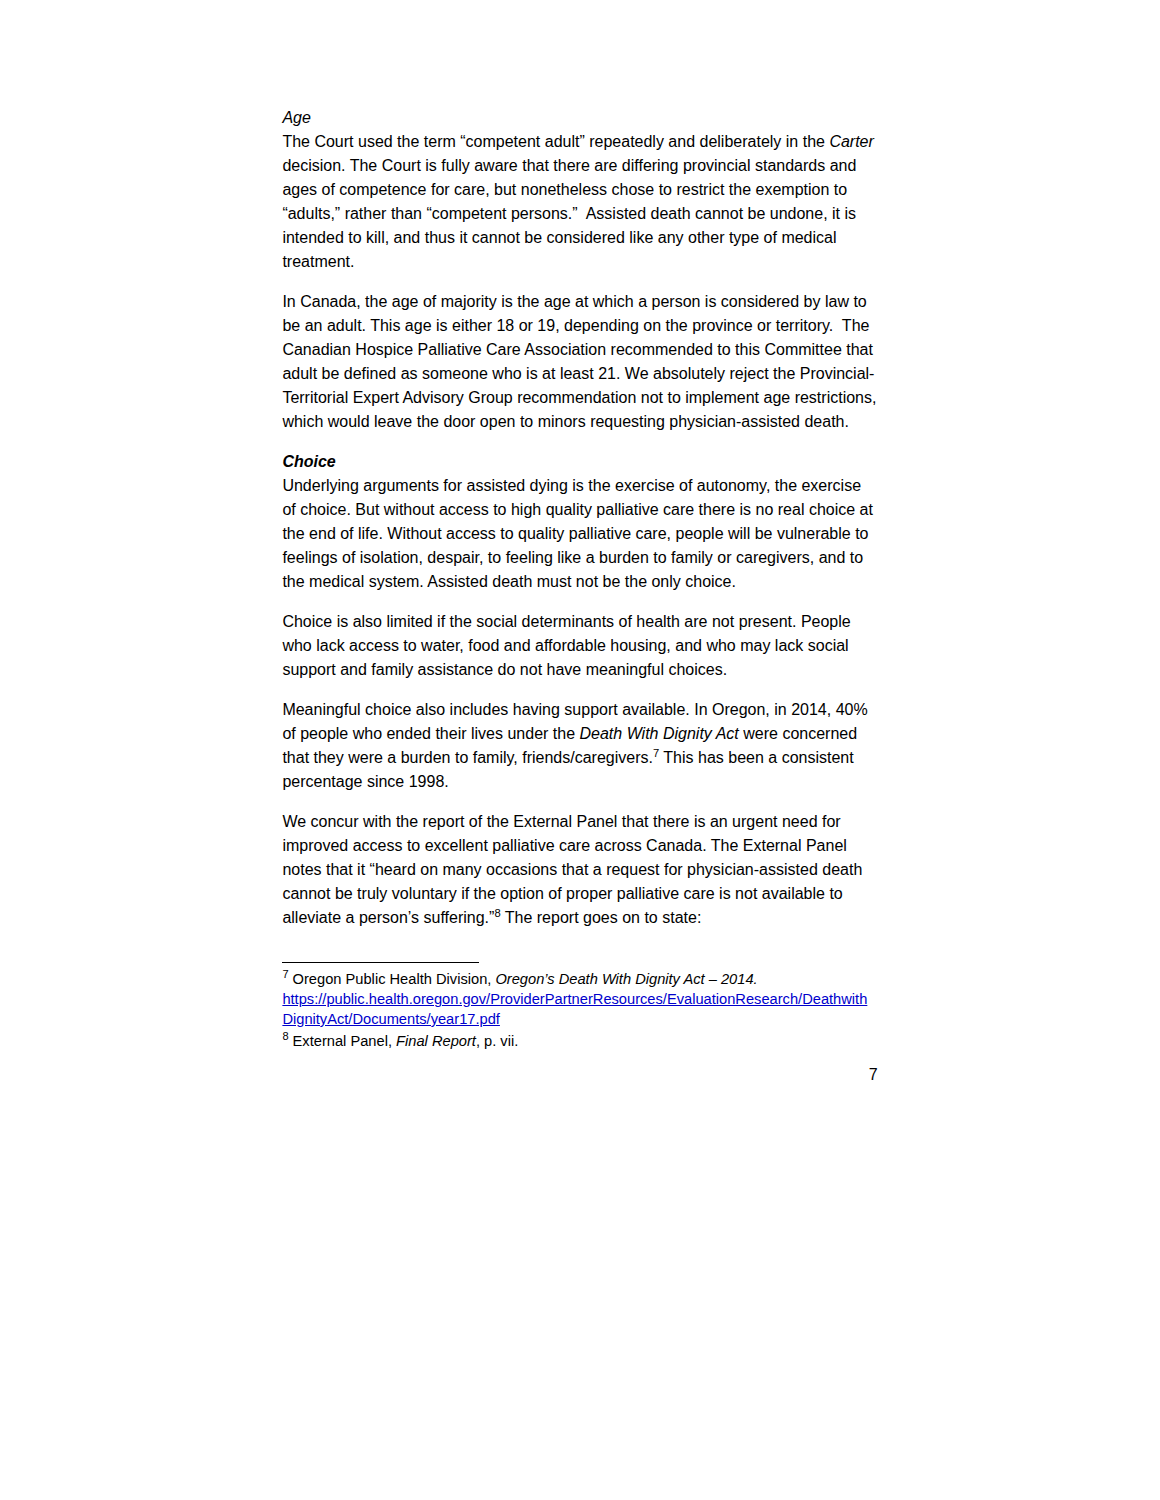Age
The Court used the term “competent adult” repeatedly and deliberately in the Carter decision. The Court is fully aware that there are differing provincial standards and ages of competence for care, but nonetheless chose to restrict the exemption to “adults,” rather than “competent persons.” Assisted death cannot be undone, it is intended to kill, and thus it cannot be considered like any other type of medical treatment.
In Canada, the age of majority is the age at which a person is considered by law to be an adult. This age is either 18 or 19, depending on the province or territory. The Canadian Hospice Palliative Care Association recommended to this Committee that adult be defined as someone who is at least 21. We absolutely reject the Provincial-Territorial Expert Advisory Group recommendation not to implement age restrictions, which would leave the door open to minors requesting physician-assisted death.
Choice
Underlying arguments for assisted dying is the exercise of autonomy, the exercise of choice. But without access to high quality palliative care there is no real choice at the end of life. Without access to quality palliative care, people will be vulnerable to feelings of isolation, despair, to feeling like a burden to family or caregivers, and to the medical system. Assisted death must not be the only choice.
Choice is also limited if the social determinants of health are not present. People who lack access to water, food and affordable housing, and who may lack social support and family assistance do not have meaningful choices.
Meaningful choice also includes having support available. In Oregon, in 2014, 40% of people who ended their lives under the Death With Dignity Act were concerned that they were a burden to family, friends/caregivers.7 This has been a consistent percentage since 1998.
We concur with the report of the External Panel that there is an urgent need for improved access to excellent palliative care across Canada. The External Panel notes that it “heard on many occasions that a request for physician-assisted death cannot be truly voluntary if the option of proper palliative care is not available to alleviate a person’s suffering.”8 The report goes on to state:
7 Oregon Public Health Division, Oregon’s Death With Dignity Act – 2014.
https://public.health.oregon.gov/ProviderPartnerResources/EvaluationResearch/DeathwithDignityAct/Documents/year17.pdf
8 External Panel, Final Report, p. vii.
7